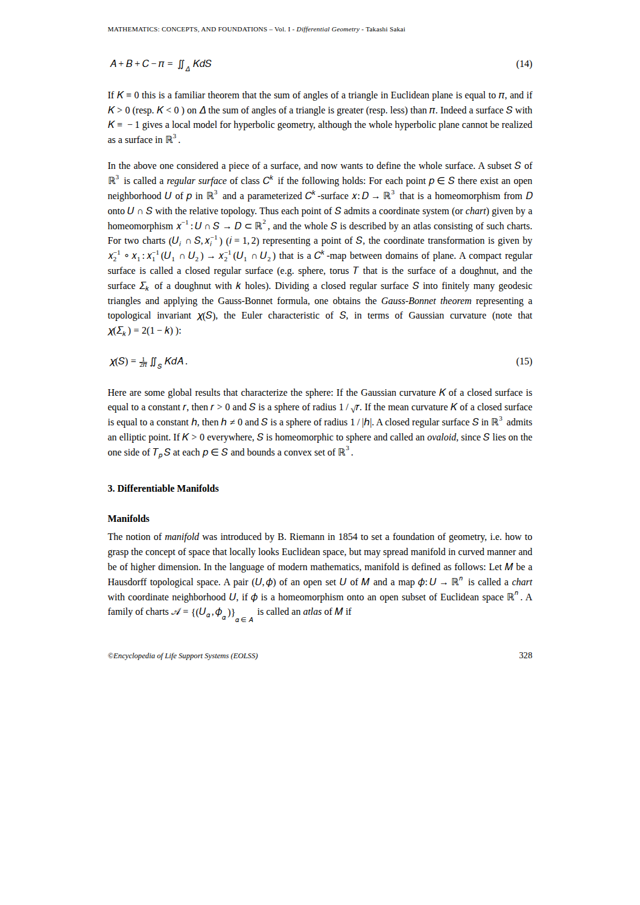Mathematics: Concepts, and Foundations – Vol. I - Differential Geometry - Takashi Sakai
A+B+C−π= ∬Δ KdS (14)
If K≡0 this is a familiar theorem that the sum of angles of a triangle in Euclidean plane is equal to π, and if K>0 (resp. K<0 ) on Δ the sum of angles of a triangle is greater (resp. less) than π. Indeed a surface S with K≡−1 gives a local model for hyperbolic geometry, although the whole hyperbolic plane cannot be realized as a surface in ℝ3.
In the above one considered a piece of a surface, and now wants to define the whole surface. A subset S of ℝ3 is called a regular surface of class Ck if the following holds: For each point p∈S there exist an open neighborhood U of p in ℝ3 and a parameterized Ck-surface x:D→ℝ3 that is a homeomorphism from D onto U∩S with the relative topology. Thus each point of S admits a coordinate system (or chart) given by a homeomorphism x−1:U∩S→D⊂ℝ2, and the whole S is described by an atlas consisting of such charts. For two charts (Ui∩S,xi−1) (i=1,2) representing a point of S, the coordinate transformation is given by x2−1∘x1:x1−1(U1∩U2)→x2−1(U1∩U2) that is a Ck-map between domains of plane. A compact regular surface is called a closed regular surface (e.g. sphere, torus T that is the surface of a doughnut, and the surface Σk of a doughnut with k holes). Dividing a closed regular surface S into finitely many geodesic triangles and applying the Gauss-Bonnet formula, one obtains the Gauss-Bonnet theorem representing a topological invariant χ(S), the Euler characteristic of S, in terms of Gaussian curvature (note that χ(Σk)=2(1−k) ):
χ(S)= 12π ∬S KdA. (15)
Here are some global results that characterize the sphere: If the Gaussian curvature K of a closed surface is equal to a constant r, then r>0 and S is a sphere of radius 1/r. If the mean curvature K of a closed surface is equal to a constant h, then h≠0 and S is a sphere of radius 1/|h|. A closed regular surface S in ℝ3 admits an elliptic point. If K>0 everywhere, S is homeomorphic to sphere and called an ovaloid, since S lies on the one side of TpS at each p∈S and bounds a convex set of ℝ3.
3. Differentiable Manifolds
Manifolds
The notion of manifold was introduced by B. Riemann in 1854 to set a foundation of geometry, i.e. how to grasp the concept of space that locally looks Euclidean space, but may spread manifold in curved manner and be of higher dimension. In the language of modern mathematics, manifold is defined as follows: Let M be a Hausdorff topological space. A pair (U,ϕ) of an open set U of M and a map ϕ:U→ℝn is called a chart with coordinate neighborhood U, if ϕ is a homeomorphism onto an open subset of Euclidean space ℝn. A family of charts 𝒜={(Uα,ϕα)}α∈A is called an atlas of M if
©Encyclopedia of Life Support Systems (EOLSS) 328